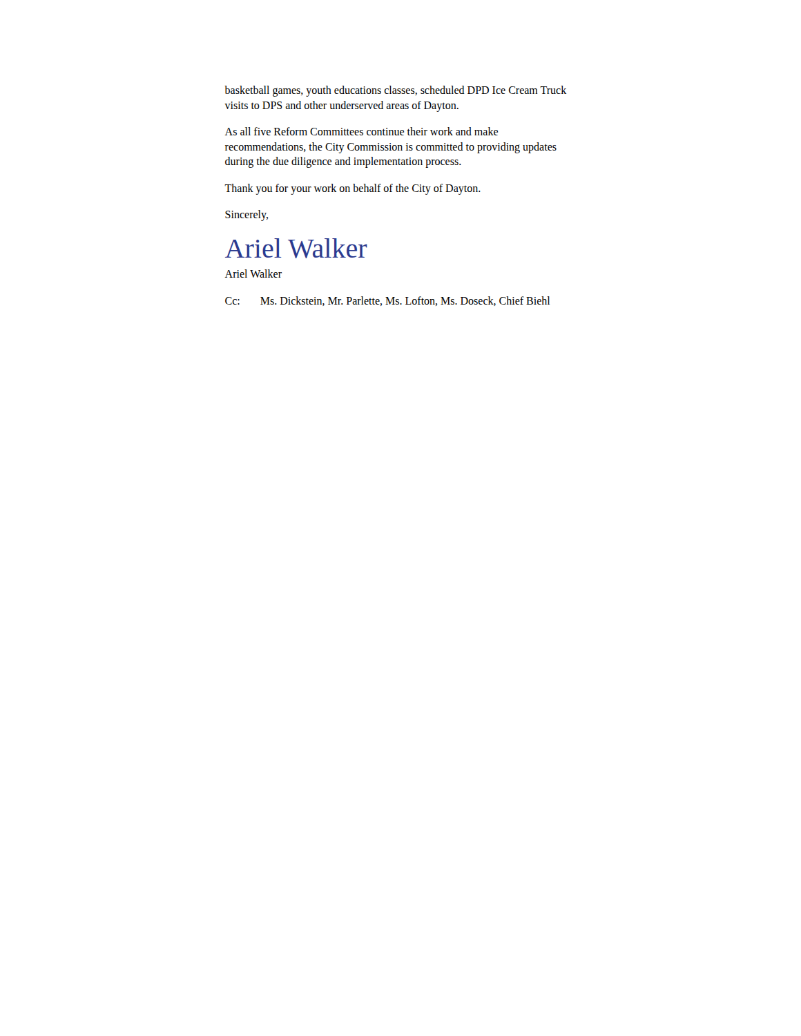basketball games, youth educations classes, scheduled DPD Ice Cream Truck visits to DPS and other underserved areas of Dayton.
As all five Reform Committees continue their work and make recommendations, the City Commission is committed to providing updates during the due diligence and implementation process.
Thank you for your work on behalf of the City of Dayton.
Sincerely,
Ariel Walker
Ariel Walker
Cc: Ms. Dickstein, Mr. Parlette, Ms. Lofton, Ms. Doseck, Chief Biehl